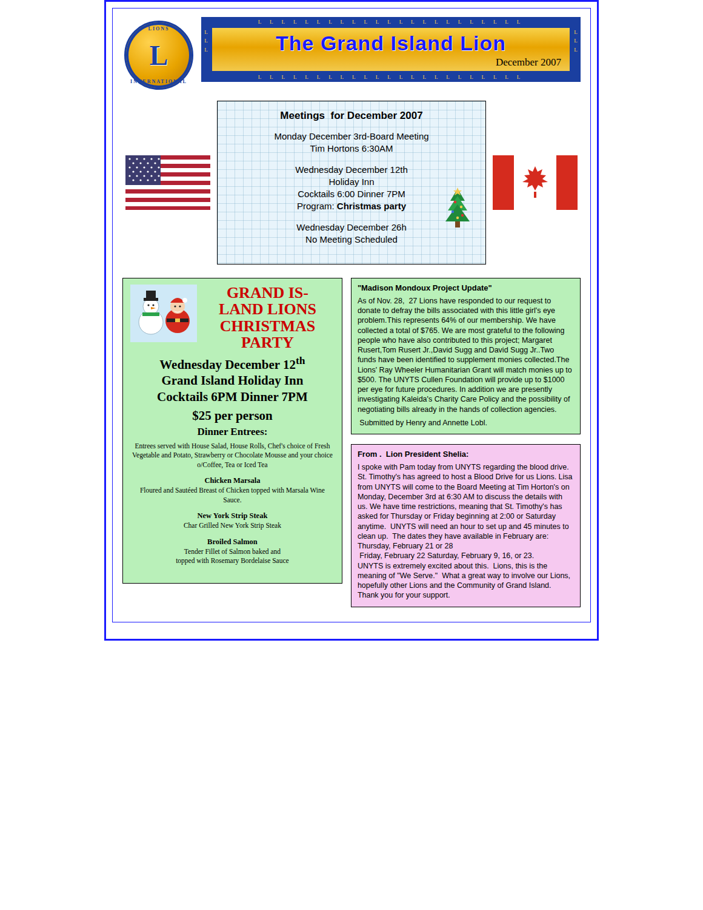LIONS L INTERNATIONAL
L L L L L L L L L L L L L L L L L L L L L L L
L
L
L
The Grand Island Lion
December 2007
L
L
L
L L L L L L L L L L L L L L L L L L L L L L L
Meetings for December 2007
Monday December 3rd-Board Meeting
Tim Hortons 6:30AM
Wednesday December 12th
Holiday Inn
Cocktails 6:00 Dinner 7PM
Program: Christmas party
Wednesday December 26h
No Meeting Scheduled
GRAND IS-
LAND LIONS
CHRISTMAS
PARTY
Wednesday December 12th
Grand Island Holiday Inn
Cocktails 6PM Dinner 7PM
$25 per person
Dinner Entrees:
Entrees served with House Salad, House Rolls, Chef's choice of Fresh Vegetable and Potato, Strawberry or Chocolate Mousse and your choice o/Coffee, Tea or Iced Tea
Chicken Marsala
Floured and Sautéed Breast of Chicken topped with Marsala Wine Sauce.
New York Strip Steak
Char Grilled New York Strip Steak
Broiled Salmon
Tender Fillet of Salmon baked and
topped with Rosemary Bordelaise Sauce
"Madison Mondoux Project Update"
As of Nov. 28, 27 Lions have responded to our request to donate to defray the bills associated with this little girl's eye problem.This represents 64% of our membership. We have collected a total of $765. We are most grateful to the following people who have also contributed to this project; Margaret Rusert,Tom Rusert Jr.,David Sugg and David Sugg Jr..Two funds have been identified to supplement monies collected.The Lions' Ray Wheeler Humanitarian Grant will match monies up to $500. The UNYTS Cullen Foundation will provide up to $1000 per eye for future procedures. In addition we are presently investigating Kaleida's Charity Care Policy and the possibility of negotiating bills already in the hands of collection agencies.
Submitted by Henry and Annette Lobl.
From . Lion President Shelia:
I spoke with Pam today from UNYTS regarding the blood drive. St. Timothy's has agreed to host a Blood Drive for us Lions. Lisa from UNYTS will come to the Board Meeting at Tim Horton's on Monday, December 3rd at 6:30 AM to discuss the details with us. We have time restrictions, meaning that St. Timothy's has asked for Thursday or Friday beginning at 2:00 or Saturday anytime. UNYTS will need an hour to set up and 45 minutes to clean up. The dates they have available in February are: Thursday, February 21 or 28
Friday, February 22 Saturday, February 9, 16, or 23.
UNYTS is extremely excited about this. Lions, this is the meaning of "We Serve." What a great way to involve our Lions, hopefully other Lions and the Community of Grand Island. Thank you for your support.